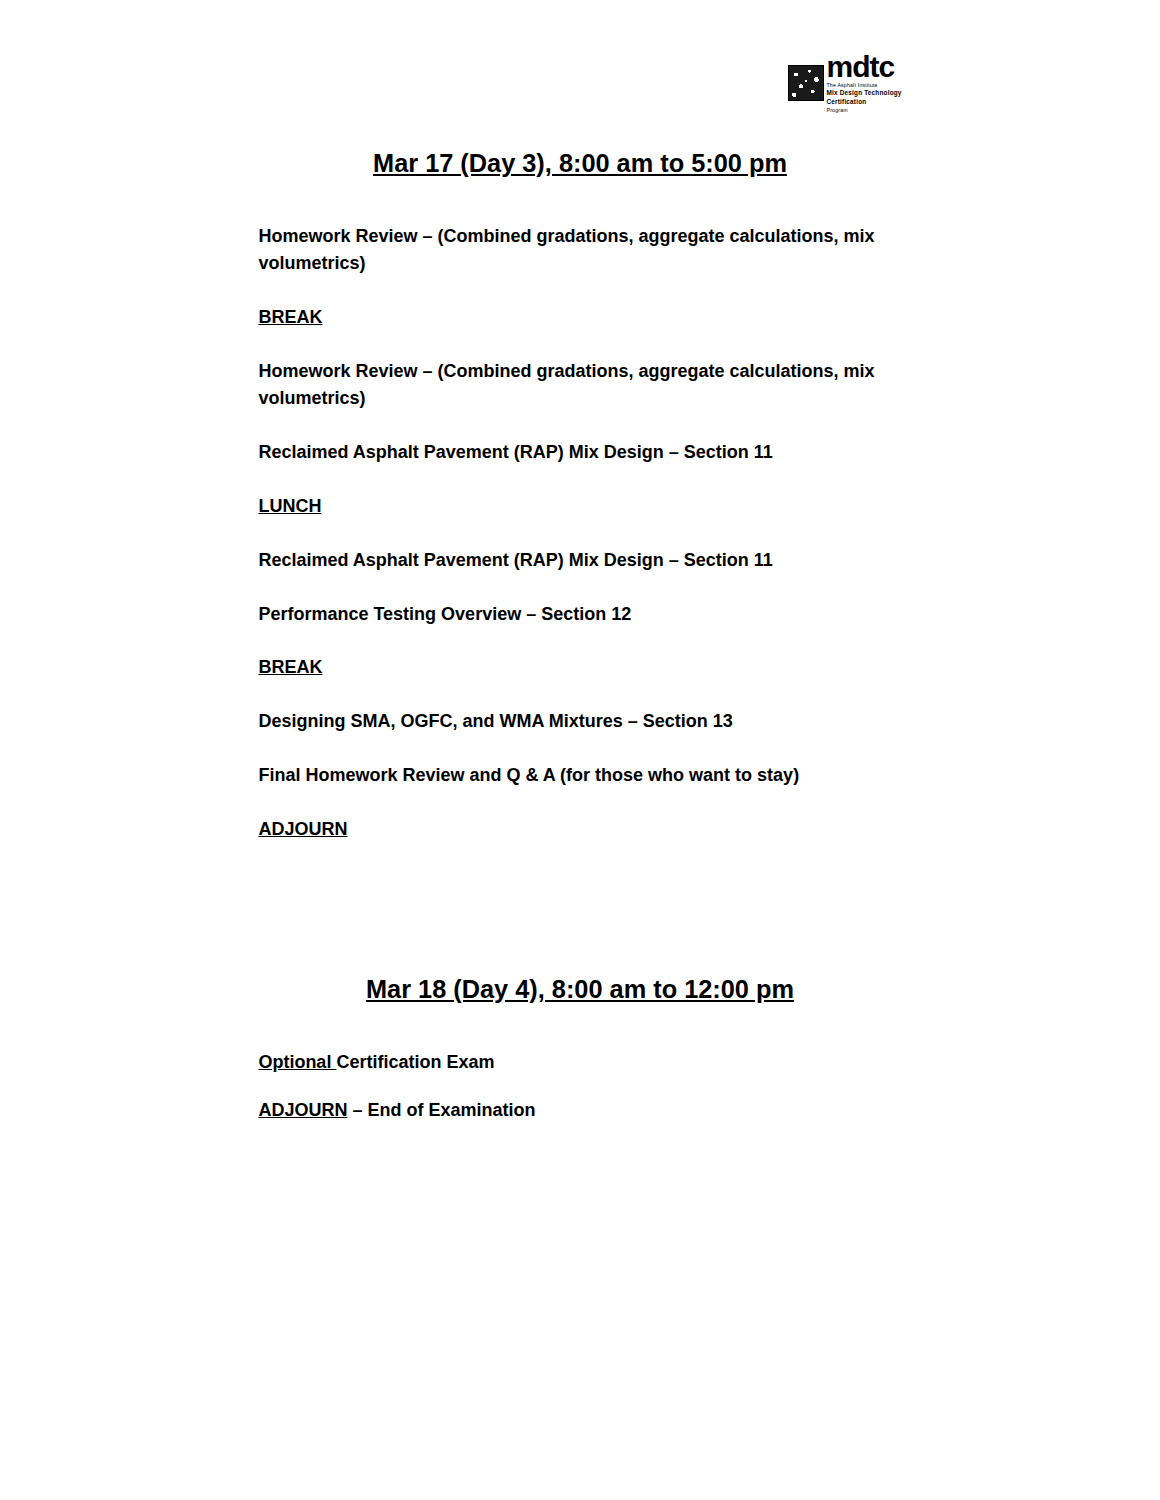mdtc
The Asphalt Institute
Mix Design Technology
Certification
Program
Mar 17 (Day 3), 8:00 am to 5:00 pm
Homework Review – (Combined gradations, aggregate calculations, mix volumetrics)
BREAK
Homework Review – (Combined gradations, aggregate calculations, mix volumetrics)
Reclaimed Asphalt Pavement (RAP) Mix Design – Section 11
LUNCH
Reclaimed Asphalt Pavement (RAP) Mix Design – Section 11
Performance Testing Overview – Section 12
BREAK
Designing SMA, OGFC, and WMA Mixtures – Section 13
Final Homework Review and Q & A (for those who want to stay)
ADJOURN
Mar 18 (Day 4), 8:00 am to 12:00 pm
Optional Certification Exam
ADJOURN – End of Examination